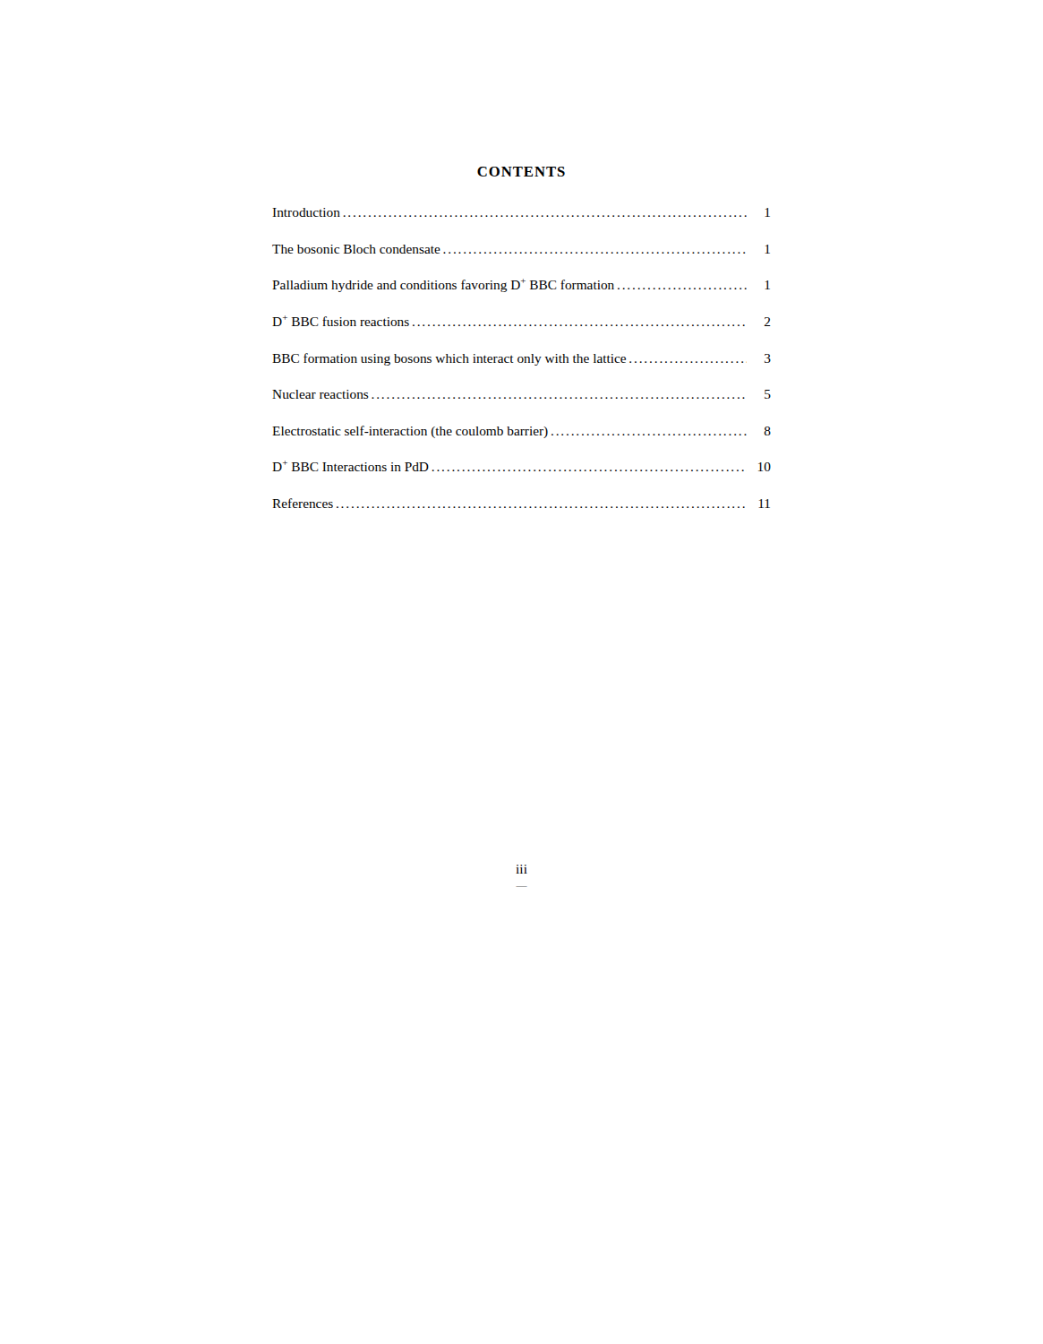CONTENTS
Introduction ........................................................................................................................... 1
The bosonic Bloch condensate ........................................................................................................................... 1
Palladium hydride and conditions favoring D+ BBC formation ........................................................................................................................... 1
D+ BBC fusion reactions ........................................................................................................................... 2
BBC formation using bosons which interact only with the lattice ........................................................................................................................... 3
Nuclear reactions ........................................................................................................................... 5
Electrostatic self-interaction (the coulomb barrier) ........................................................................................................................... 8
D+ BBC Interactions in PdD ........................................................................................................................... 10
References ........................................................................................................................... 11
iii —